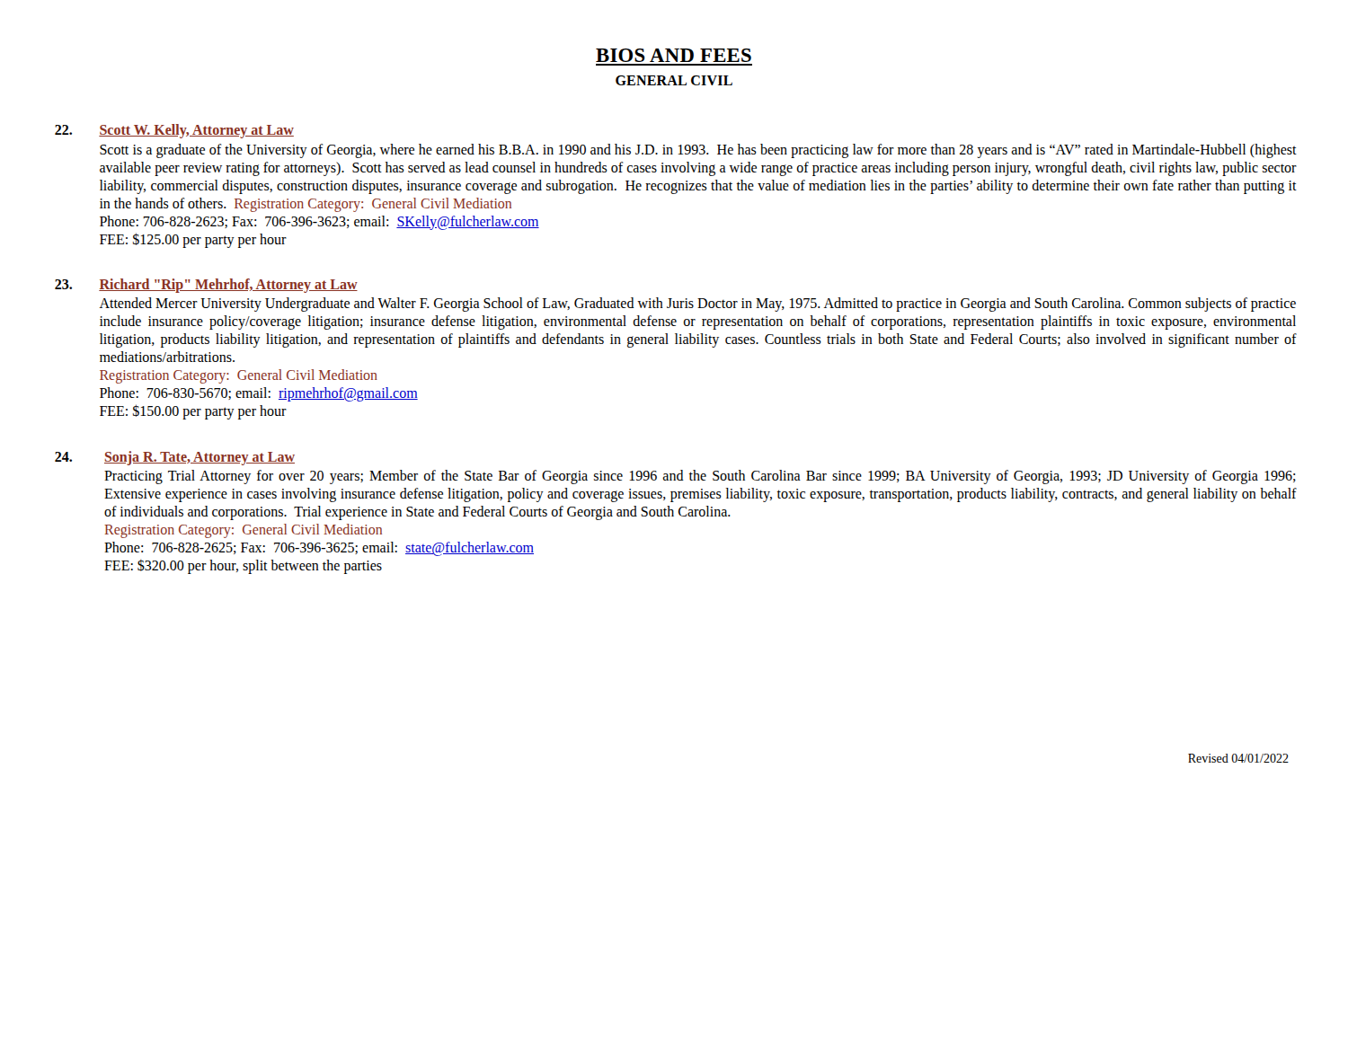BIOS AND FEES
GENERAL CIVIL
22.
Scott W. Kelly, Attorney at Law
Scott is a graduate of the University of Georgia, where he earned his B.B.A. in 1990 and his J.D. in 1993. He has been practicing law for more than 28 years and is “AV” rated in Martindale-Hubbell (highest available peer review rating for attorneys). Scott has served as lead counsel in hundreds of cases involving a wide range of practice areas including person injury, wrongful death, civil rights law, public sector liability, commercial disputes, construction disputes, insurance coverage and subrogation. He recognizes that the value of mediation lies in the parties’ ability to determine their own fate rather than putting it in the hands of others. Registration Category: General Civil Mediation
Phone: 706-828-2623; Fax: 706-396-3623; email: SKelly@fulcherlaw.com
FEE: $125.00 per party per hour
23.
Richard "Rip" Mehrhof, Attorney at Law
Attended Mercer University Undergraduate and Walter F. Georgia School of Law, Graduated with Juris Doctor in May, 1975. Admitted to practice in Georgia and South Carolina. Common subjects of practice include insurance policy/coverage litigation; insurance defense litigation, environmental defense or representation on behalf of corporations, representation plaintiffs in toxic exposure, environmental litigation, products liability litigation, and representation of plaintiffs and defendants in general liability cases. Countless trials in both State and Federal Courts; also involved in significant number of mediations/arbitrations.
Registration Category: General Civil Mediation
Phone: 706-830-5670; email: ripmehrhof@gmail.com
FEE: $150.00 per party per hour
24.
Sonja R. Tate, Attorney at Law
Practicing Trial Attorney for over 20 years; Member of the State Bar of Georgia since 1996 and the South Carolina Bar since 1999; BA University of Georgia, 1993; JD University of Georgia 1996; Extensive experience in cases involving insurance defense litigation, policy and coverage issues, premises liability, toxic exposure, transportation, products liability, contracts, and general liability on behalf of individuals and corporations. Trial experience in State and Federal Courts of Georgia and South Carolina.
Registration Category: General Civil Mediation
Phone: 706-828-2625; Fax: 706-396-3625; email: state@fulcherlaw.com
FEE: $320.00 per hour, split between the parties
Revised 04/01/2022